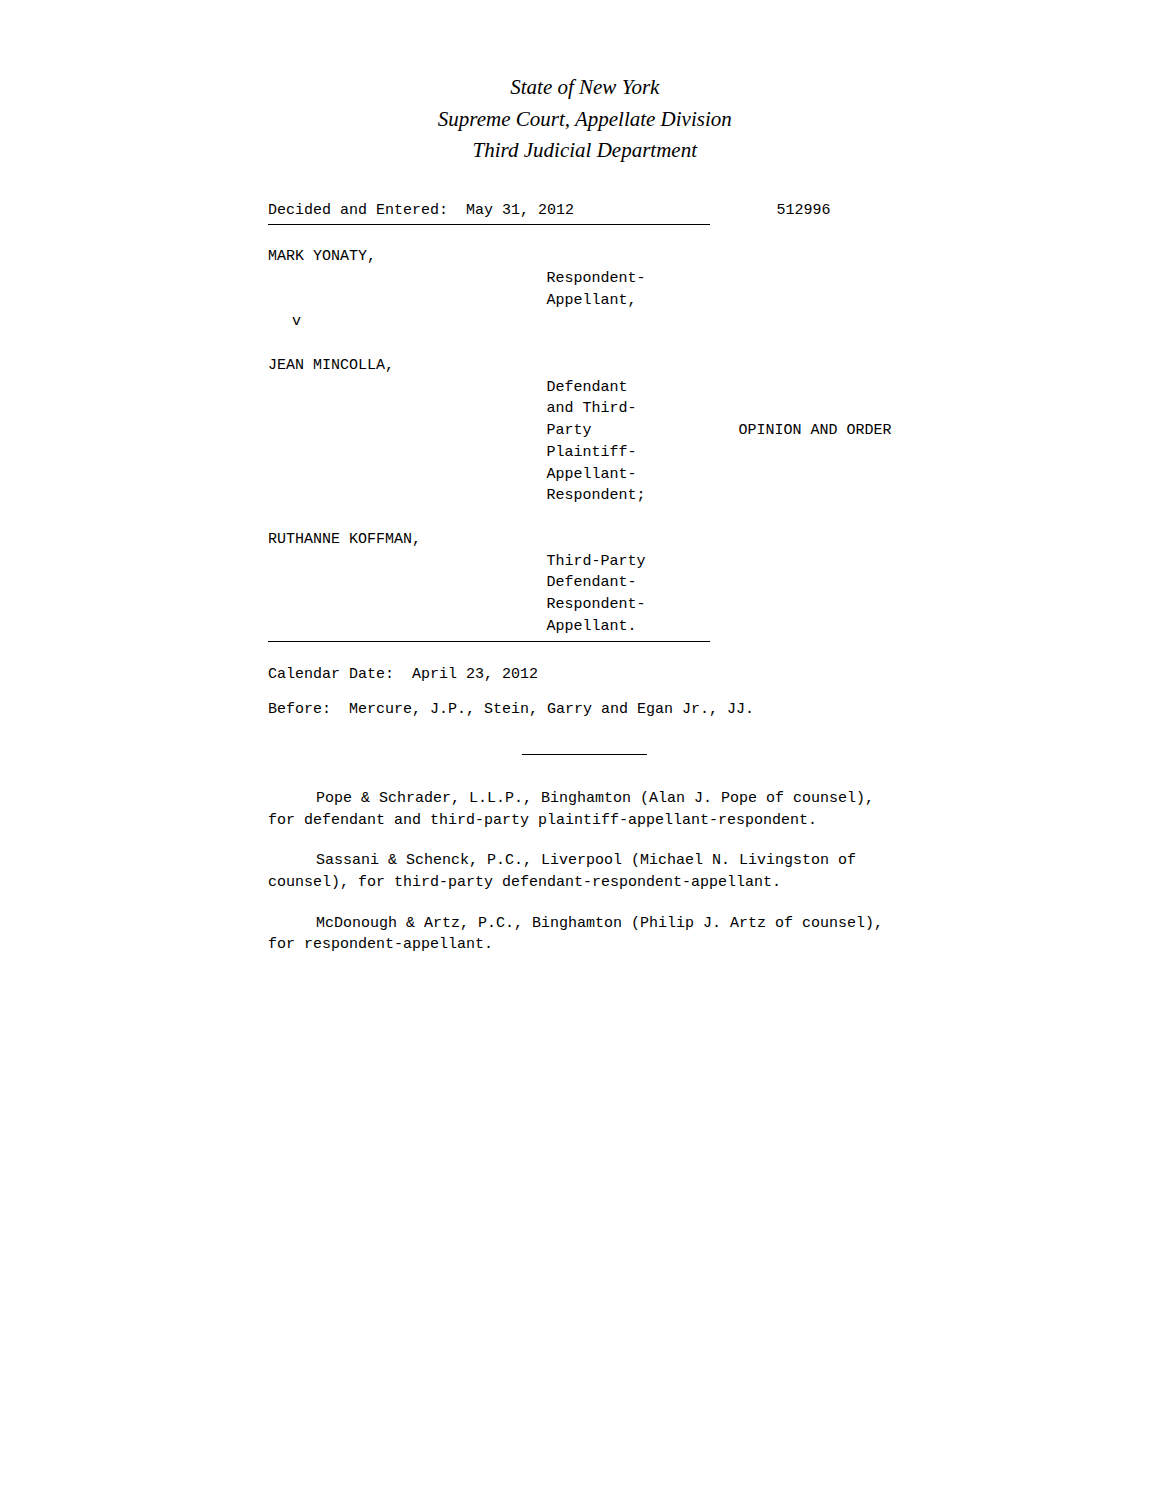State of New York
Supreme Court, Appellate Division
Third Judicial Department
Decided and Entered: May 31, 2012 512996
| MARK YONATY, | | |
| | Respondent- | |
| | Appellant, | |
| v | | |
| JEAN MINCOLLA, | | |
| | Defendant | |
| | and Third- | |
| | Party | OPINION AND ORDER |
| | Plaintiff- | |
| | Appellant- | |
| | Respondent; | |
| RUTHANNE KOFFMAN, | | |
| | Third-Party | |
| | Defendant- | |
| | Respondent- | |
| | Appellant. | |
Calendar Date: April 23, 2012
Before: Mercure, J.P., Stein, Garry and Egan Jr., JJ.
Pope & Schrader, L.L.P., Binghamton (Alan J. Pope of counsel), for defendant and third-party plaintiff-appellant-respondent.
Sassani & Schenck, P.C., Liverpool (Michael N. Livingston of counsel), for third-party defendant-respondent-appellant.
McDonough & Artz, P.C., Binghamton (Philip J. Artz of counsel), for respondent-appellant.